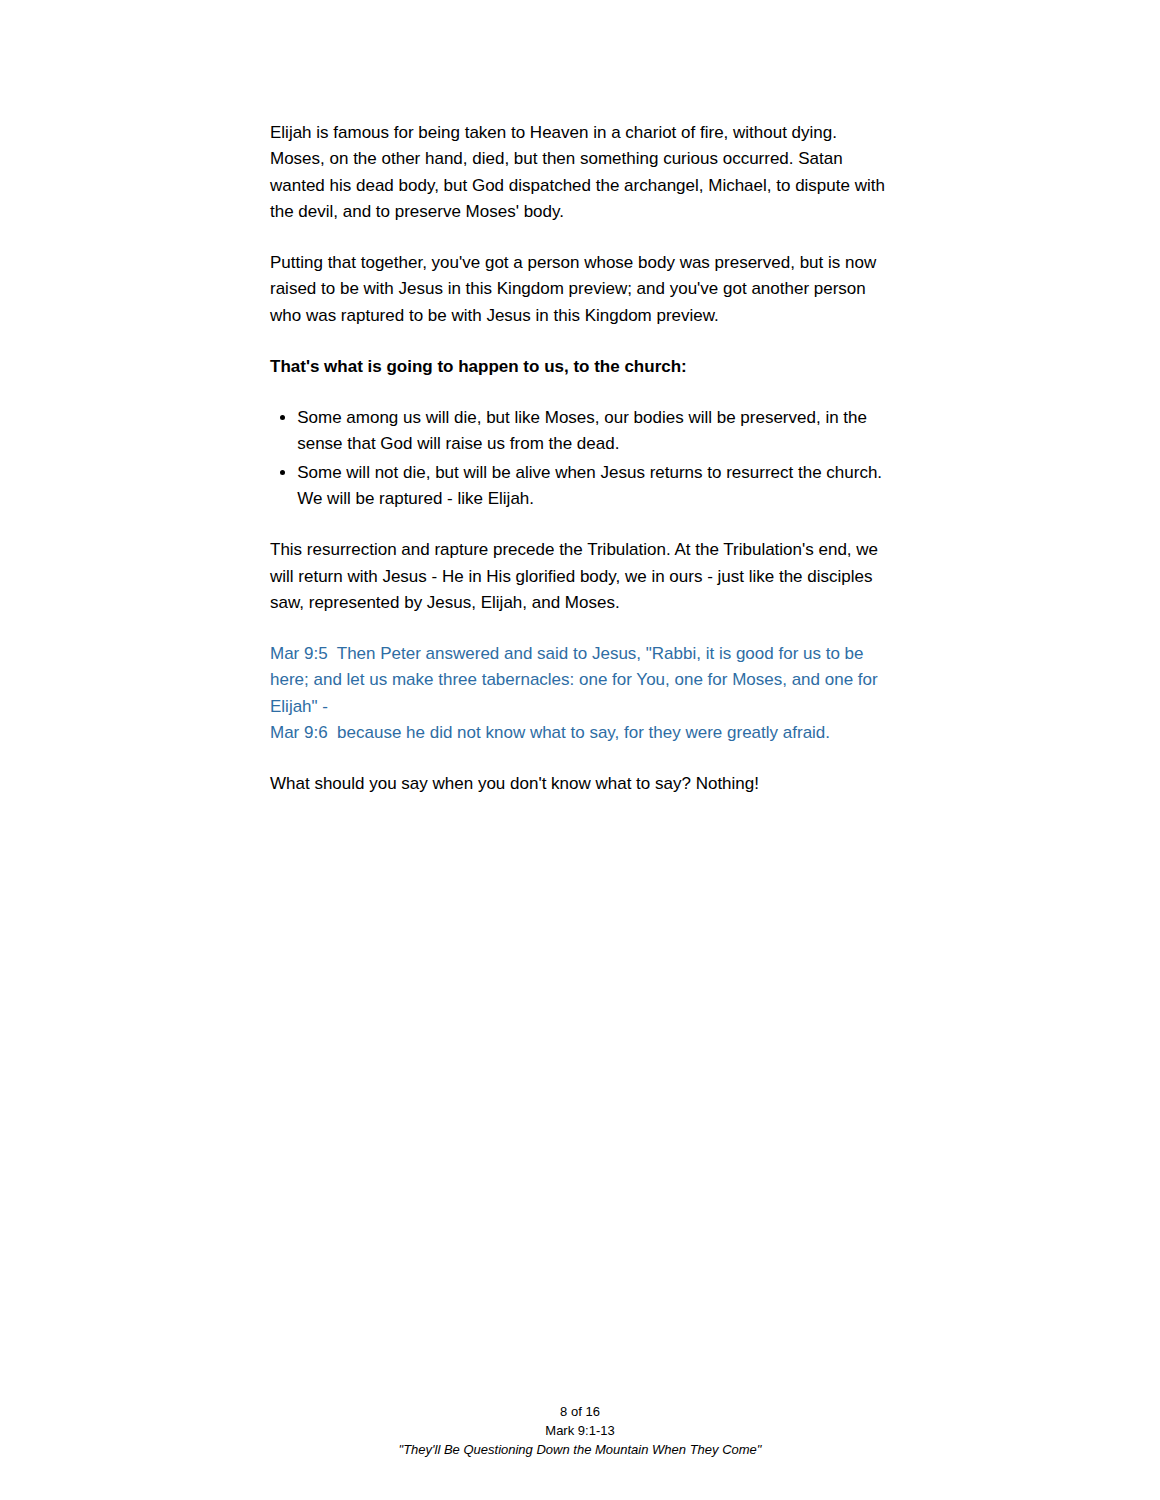Elijah is famous for being taken to Heaven in a chariot of fire, without dying. Moses, on the other hand, died, but then something curious occurred. Satan wanted his dead body, but God dispatched the archangel, Michael, to dispute with the devil, and to preserve Moses' body.
Putting that together, you've got a person whose body was preserved, but is now raised to be with Jesus in this Kingdom preview; and you've got another person who was raptured to be with Jesus in this Kingdom preview.
That's what is going to happen to us, to the church:
Some among us will die, but like Moses, our bodies will be preserved, in the sense that God will raise us from the dead.
Some will not die, but will be alive when Jesus returns to resurrect the church. We will be raptured - like Elijah.
This resurrection and rapture precede the Tribulation. At the Tribulation's end, we will return with Jesus - He in His glorified body, we in ours - just like the disciples saw, represented by Jesus, Elijah, and Moses.
Mar 9:5 Then Peter answered and said to Jesus, "Rabbi, it is good for us to be here; and let us make three tabernacles: one for You, one for Moses, and one for Elijah" -
Mar 9:6 because he did not know what to say, for they were greatly afraid.
What should you say when you don't know what to say? Nothing!
8 of 16
Mark 9:1-13
"They'll Be Questioning Down the Mountain When They Come"